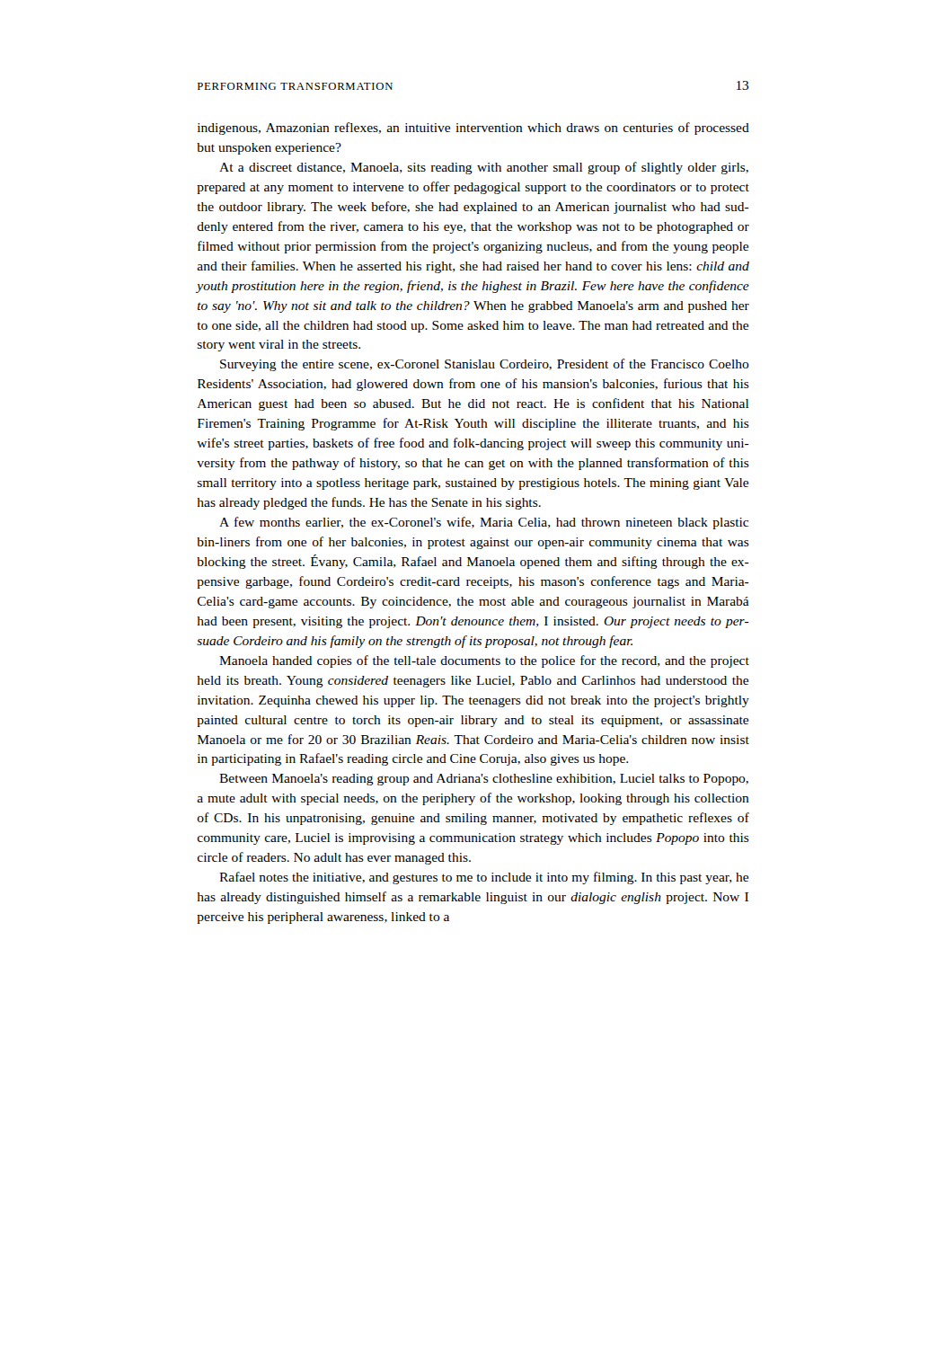Performing transformation 13
indigenous, Amazonian reflexes, an intuitive intervention which draws on centuries of processed but unspoken experience?
At a discreet distance, Manoela, sits reading with another small group of slightly older girls, prepared at any moment to intervene to offer pedagogical support to the coordinators or to protect the outdoor library. The week before, she had explained to an American journalist who had suddenly entered from the river, camera to his eye, that the workshop was not to be photographed or filmed without prior permission from the project's organizing nucleus, and from the young people and their families. When he asserted his right, she had raised her hand to cover his lens: child and youth prostitution here in the region, friend, is the highest in Brazil. Few here have the confidence to say 'no'. Why not sit and talk to the children? When he grabbed Manoela's arm and pushed her to one side, all the children had stood up. Some asked him to leave. The man had retreated and the story went viral in the streets.
Surveying the entire scene, ex-Coronel Stanislau Cordeiro, President of the Francisco Coelho Residents' Association, had glowered down from one of his mansion's balconies, furious that his American guest had been so abused. But he did not react. He is confident that his National Firemen's Training Programme for At-Risk Youth will discipline the illiterate truants, and his wife's street parties, baskets of free food and folk-dancing project will sweep this community university from the pathway of history, so that he can get on with the planned transformation of this small territory into a spotless heritage park, sustained by prestigious hotels. The mining giant Vale has already pledged the funds. He has the Senate in his sights.
A few months earlier, the ex-Coronel's wife, Maria Celia, had thrown nineteen black plastic bin-liners from one of her balconies, in protest against our open-air community cinema that was blocking the street. Évany, Camila, Rafael and Manoela opened them and sifting through the expensive garbage, found Cordeiro's credit-card receipts, his mason's conference tags and Maria-Celia's card-game accounts. By coincidence, the most able and courageous journalist in Marabá had been present, visiting the project. Don't denounce them, I insisted. Our project needs to persuade Cordeiro and his family on the strength of its proposal, not through fear.
Manoela handed copies of the tell-tale documents to the police for the record, and the project held its breath. Young considered teenagers like Luciel, Pablo and Carlinhos had understood the invitation. Zequinha chewed his upper lip. The teenagers did not break into the project's brightly painted cultural centre to torch its open-air library and to steal its equipment, or assassinate Manoela or me for 20 or 30 Brazilian Reais. That Cordeiro and Maria-Celia's children now insist in participating in Rafael's reading circle and Cine Coruja, also gives us hope.
Between Manoela's reading group and Adriana's clothesline exhibition, Luciel talks to Popopo, a mute adult with special needs, on the periphery of the workshop, looking through his collection of CDs. In his unpatronising, genuine and smiling manner, motivated by empathetic reflexes of community care, Luciel is improvising a communication strategy which includes Popopo into this circle of readers. No adult has ever managed this.
Rafael notes the initiative, and gestures to me to include it into my filming. In this past year, he has already distinguished himself as a remarkable linguist in our dialogic english project. Now I perceive his peripheral awareness, linked to a